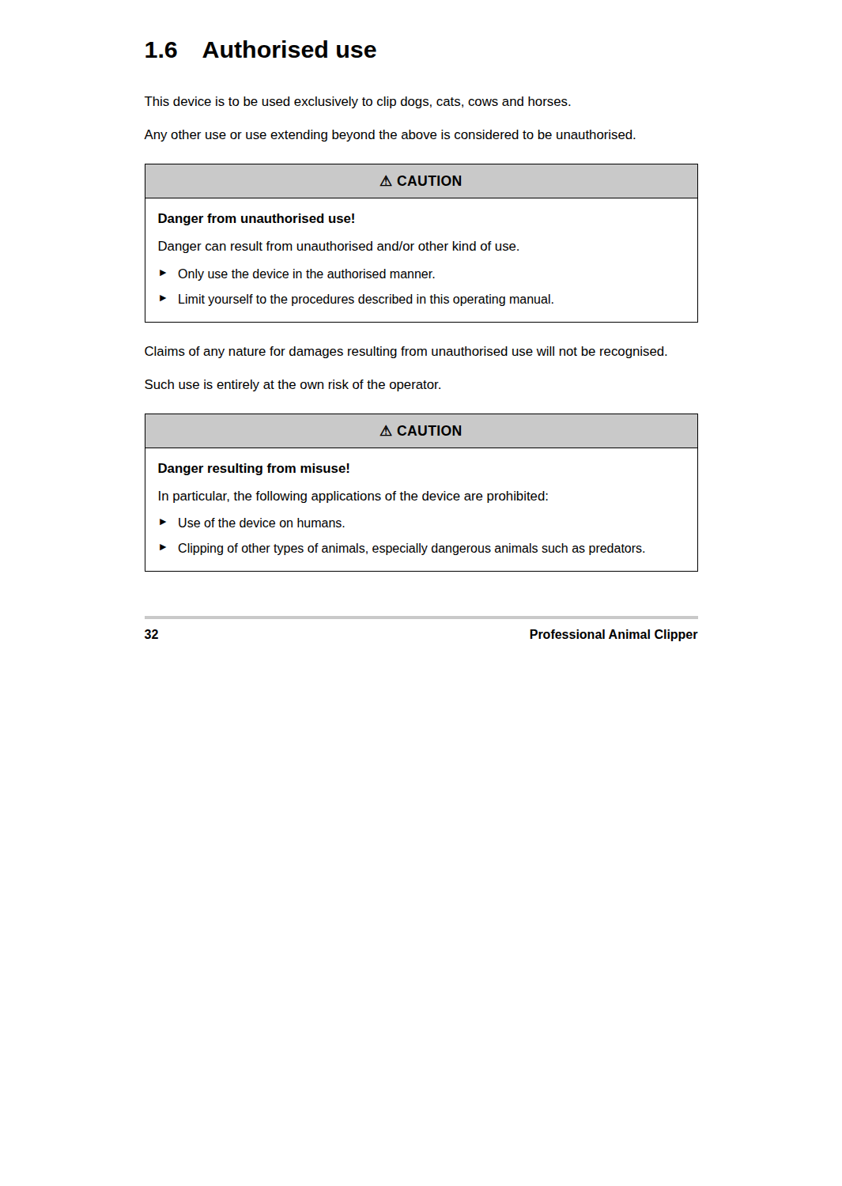1.6 Authorised use
This device is to be used exclusively to clip dogs, cats, cows and horses.
Any other use or use extending beyond the above is considered to be unauthorised.
⚠ CAUTION
Danger from unauthorised use!
Danger can result from unauthorised and/or other kind of use.
Only use the device in the authorised manner.
Limit yourself to the procedures described in this operating manual.
Claims of any nature for damages resulting from unauthorised use will not be recognised.
Such use is entirely at the own risk of the operator.
⚠ CAUTION
Danger resulting from misuse!
In particular, the following applications of the device are prohibited:
Use of the device on humans.
Clipping of other types of animals, especially dangerous animals such as predators.
32 Professional Animal Clipper